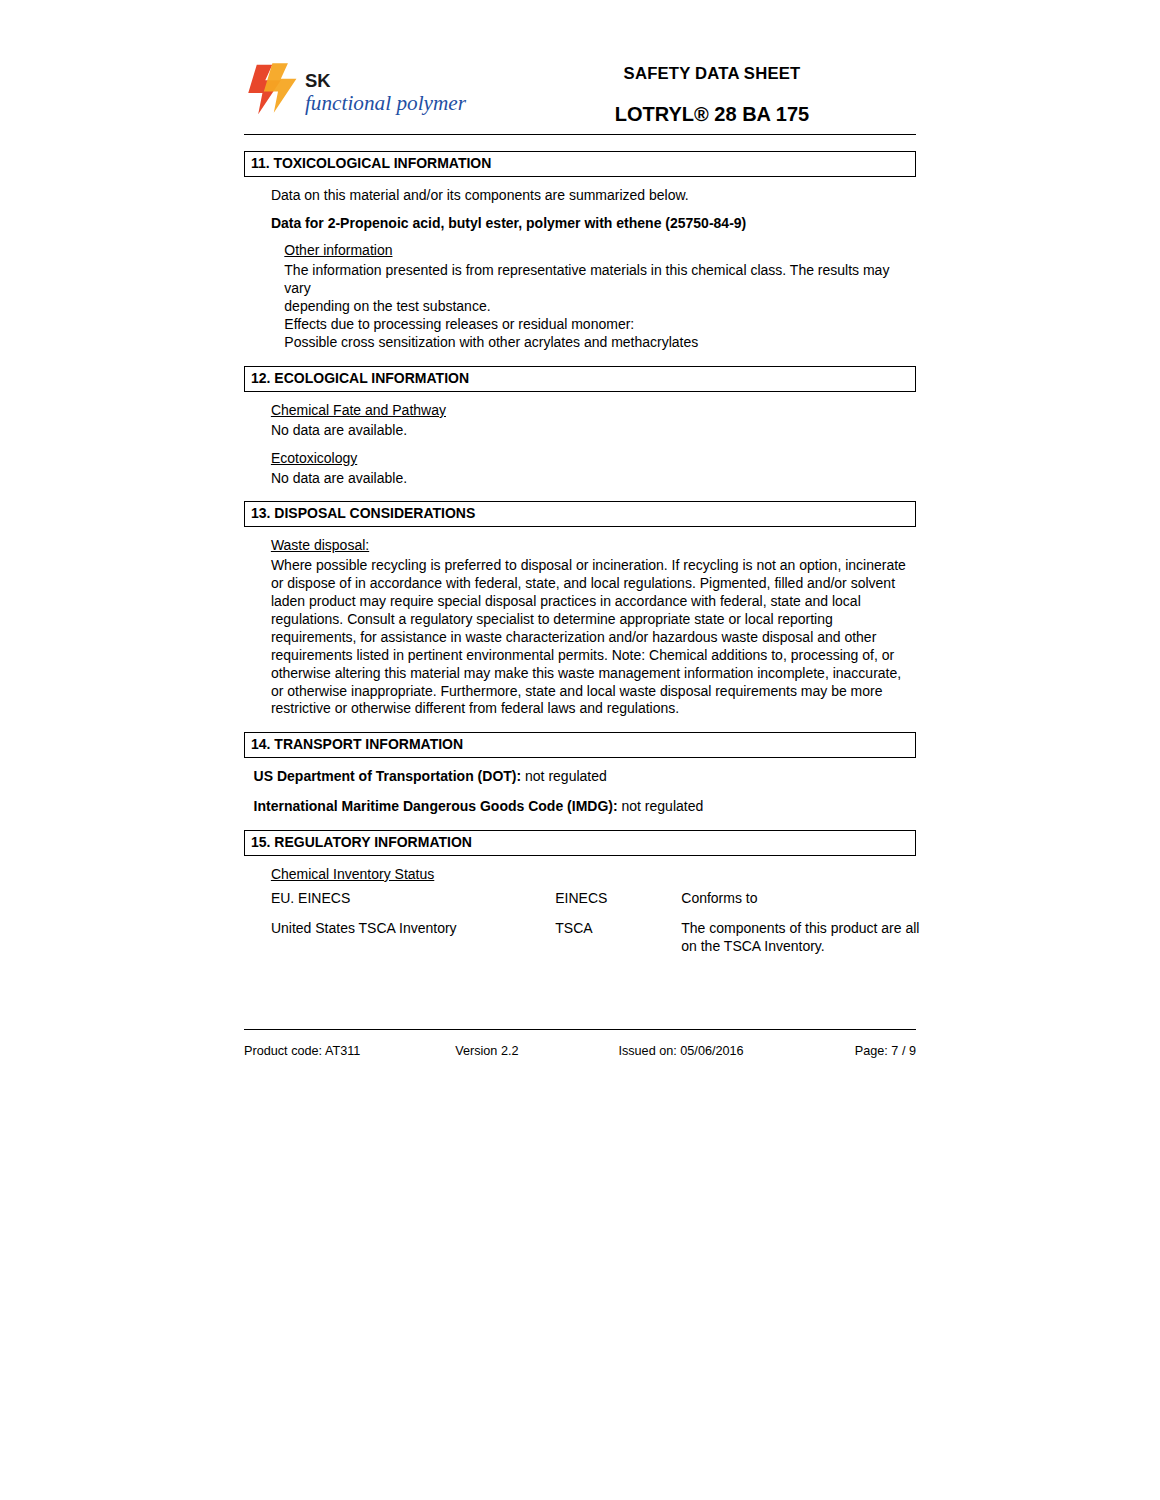SK functional polymer
SAFETY DATA SHEET
LOTRYL® 28 BA 175
11. TOXICOLOGICAL INFORMATION
Data on this material and/or its components are summarized below.
Data for 2-Propenoic acid, butyl ester, polymer with ethene (25750-84-9)
Other information
The information presented is from representative materials in this chemical class. The results may vary
depending on the test substance.
Effects due to processing releases or residual monomer:
Possible cross sensitization with other acrylates and methacrylates
12. ECOLOGICAL INFORMATION
Chemical Fate and Pathway
No data are available.
Ecotoxicology
No data are available.
13. DISPOSAL CONSIDERATIONS
Waste disposal:
Where possible recycling is preferred to disposal or incineration. If recycling is not an option, incinerate or dispose of in accordance with federal, state, and local regulations. Pigmented, filled and/or solvent laden product may require special disposal practices in accordance with federal, state and local regulations. Consult a regulatory specialist to determine appropriate state or local reporting requirements, for assistance in waste characterization and/or hazardous waste disposal and other requirements listed in pertinent environmental permits. Note: Chemical additions to, processing of, or otherwise altering this material may make this waste management information incomplete, inaccurate, or otherwise inappropriate. Furthermore, state and local waste disposal requirements may be more restrictive or otherwise different from federal laws and regulations.
14. TRANSPORT INFORMATION
US Department of Transportation (DOT): not regulated
International Maritime Dangerous Goods Code (IMDG): not regulated
15. REGULATORY INFORMATION
Chemical Inventory Status
| EU. EINECS | EINECS | Conforms to |
| United States TSCA Inventory | TSCA | The components of this product are all on the TSCA Inventory. |
Product code: AT311
Version 2.2
Issued on: 05/06/2016
Page: 7 / 9